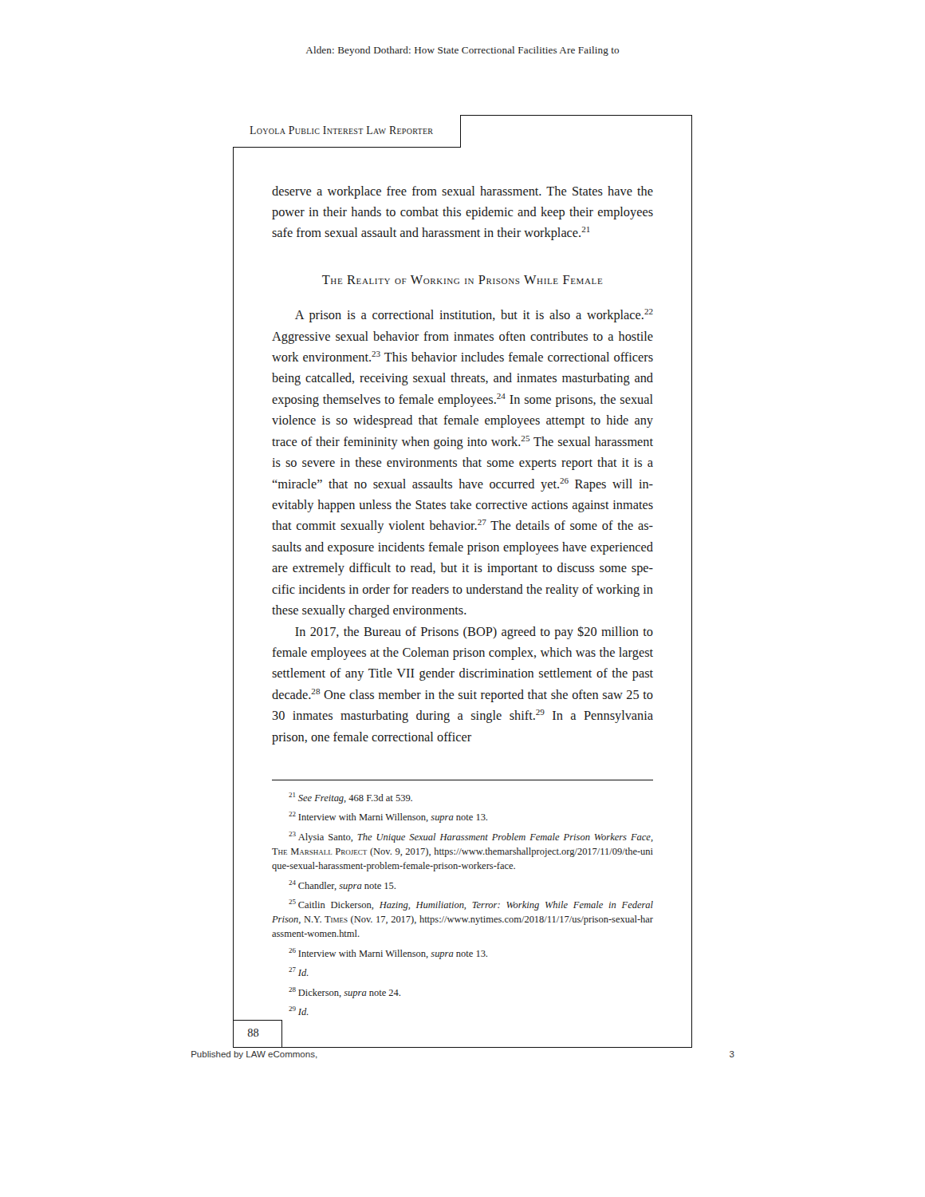Alden: Beyond Dothard: How State Correctional Facilities Are Failing to
Loyola Public Interest Law Reporter
deserve a workplace free from sexual harassment. The States have the power in their hands to combat this epidemic and keep their employees safe from sexual assault and harassment in their workplace.21
The Reality of Working in Prisons While Female
A prison is a correctional institution, but it is also a workplace.22 Aggressive sexual behavior from inmates often contributes to a hostile work environment.23 This behavior includes female correctional officers being catcalled, receiving sexual threats, and inmates masturbating and exposing themselves to female employees.24 In some prisons, the sexual violence is so widespread that female employees attempt to hide any trace of their femininity when going into work.25 The sexual harassment is so severe in these environments that some experts report that it is a “miracle” that no sexual assaults have occurred yet.26 Rapes will inevitably happen unless the States take corrective actions against inmates that commit sexually violent behavior.27 The details of some of the assaults and exposure incidents female prison employees have experienced are extremely difficult to read, but it is important to discuss some specific incidents in order for readers to understand the reality of working in these sexually charged environments.
In 2017, the Bureau of Prisons (BOP) agreed to pay $20 million to female employees at the Coleman prison complex, which was the largest settlement of any Title VII gender discrimination settlement of the past decade.28 One class member in the suit reported that she often saw 25 to 30 inmates masturbating during a single shift.29 In a Pennsylvania prison, one female correctional officer
See Freitag, 468 F.3d at 539.
Interview with Marni Willenson, supra note 13.
Alysia Santo, The Unique Sexual Harassment Problem Female Prison Workers Face, The Marshall Project (Nov. 9, 2017), https://www.themarshallproject.org/2017/11/09/the-unique-sexual-harassment-problem-female-prison-workers-face.
Chandler, supra note 15.
Caitlin Dickerson, Hazing, Humiliation, Terror: Working While Female in Federal Prison, N.Y. Times (Nov. 17, 2017), https://www.nytimes.com/2018/11/17/us/prison-sexual-harassment-women.html.
Interview with Marni Willenson, supra note 13.
Id.
Dickerson, supra note 24.
Id.
88
Published by LAW eCommons, 3